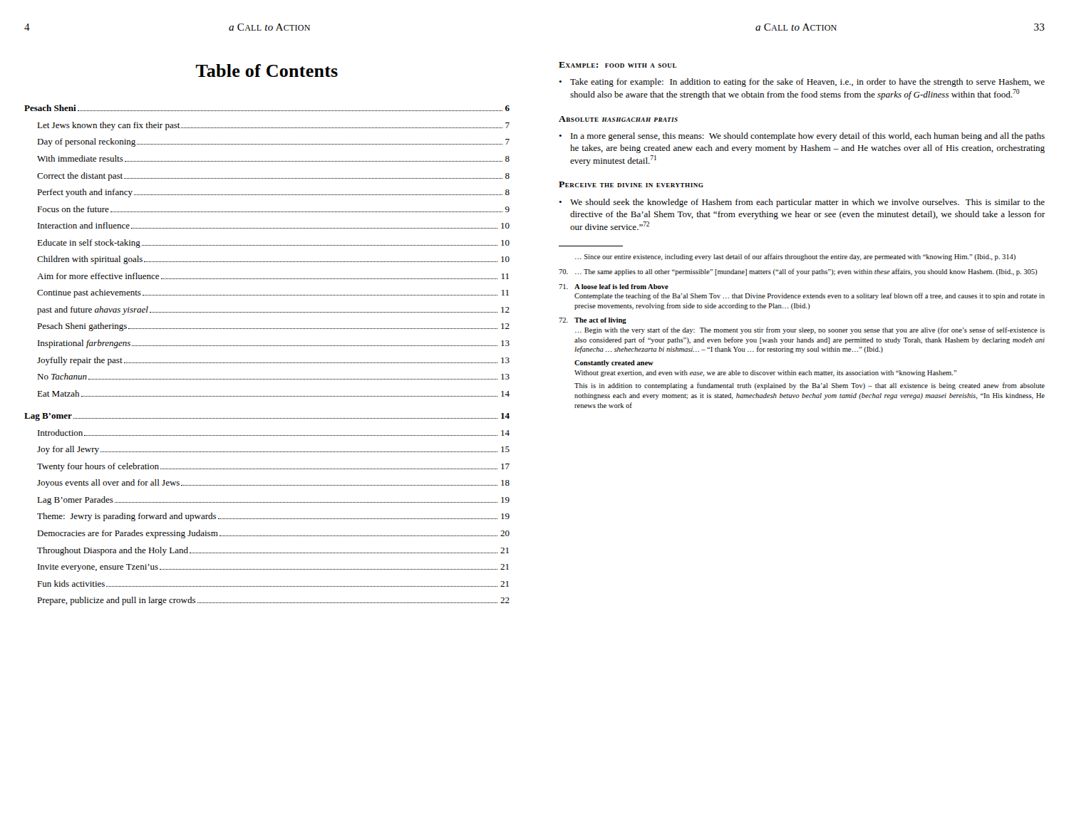4 a CALL to ACTION
Table of Contents
Pesach Sheni 6
Let Jews known they can fix their past 7
Day of personal reckoning 7
With immediate results 8
Correct the distant past 8
Perfect youth and infancy 8
Focus on the future 9
Interaction and influence 10
Educate in self stock-taking 10
Children with spiritual goals 10
Aim for more effective influence 11
Continue past achievements 11
past and future ahavas yisrael 12
Pesach Sheni gatherings 12
Inspirational farbrengens 13
Joyfully repair the past 13
No Tachanun 13
Eat Matzah 14
Lag B’omer 14
Introduction 14
Joy for all Jewry 15
Twenty four hours of celebration 17
Joyous events all over and for all Jews 18
Lag B’omer Parades 19
Theme: Jewry is parading forward and upwards 19
Democracies are for Parades expressing Judaism 20
Throughout Diaspora and the Holy Land 21
Invite everyone, ensure Tzeni’us 21
Fun kids activities 21
Prepare, publicize and pull in large crowds 22
a CALL to ACTION 33
Example: food with a soul
Take eating for example: In addition to eating for the sake of Heaven, i.e., in order to have the strength to serve Hashem, we should also be aware that the strength that we obtain from the food stems from the sparks of G-dliness within that food.70
Absolute hashgachah pratis
In a more general sense, this means: We should contemplate how every detail of this world, each human being and all the paths he takes, are being created anew each and every moment by Hashem – and He watches over all of His creation, orchestrating every minutest detail.71
Perceive the divine in everything
We should seek the knowledge of Hashem from each particular matter in which we involve ourselves. This is similar to the directive of the Ba’al Shem Tov, that “from everything we hear or see (even the minutest detail), we should take a lesson for our divine service.”72
… Since our entire existence, including every last detail of our affairs throughout the entire day, are permeated with “knowing Him.” (Ibid., p. 314)
70.
… The same applies to all other “permissible” [mundane] matters (“all of your paths”); even within these affairs, you should know Hashem. (Ibid., p. 305)
71.
A loose leaf is led from Above
Contemplate the teaching of the Ba’al Shem Tov … that Divine Providence extends even to a solitary leaf blown off a tree, and causes it to spin and rotate in precise movements, revolving from side to side according to the Plan… (Ibid.)
72.
The act of living
… Begin with the very start of the day: The moment you stir from your sleep, no sooner you sense that you are alive (for one’s sense of self-existence is also considered part of “your paths”), and even before you [wash your hands and] are permitted to study Torah, thank Hashem by declaring modeh ani lefanecha … shehechezarta bi nishmasi… – “I thank You … for restoring my soul within me…” (Ibid.)
Constantly created anew
Without great exertion, and even with ease, we are able to discover within each matter, its association with “knowing Hashem.”
This is in addition to contemplating a fundamental truth (explained by the Ba’al Shem Tov) – that all existence is being created anew from absolute nothingness each and every moment; as it is stated, hamechadesh betuvo bechal yom tamid (bechal rega verega) maasei bereishis, “In His kindness, He renews the work of